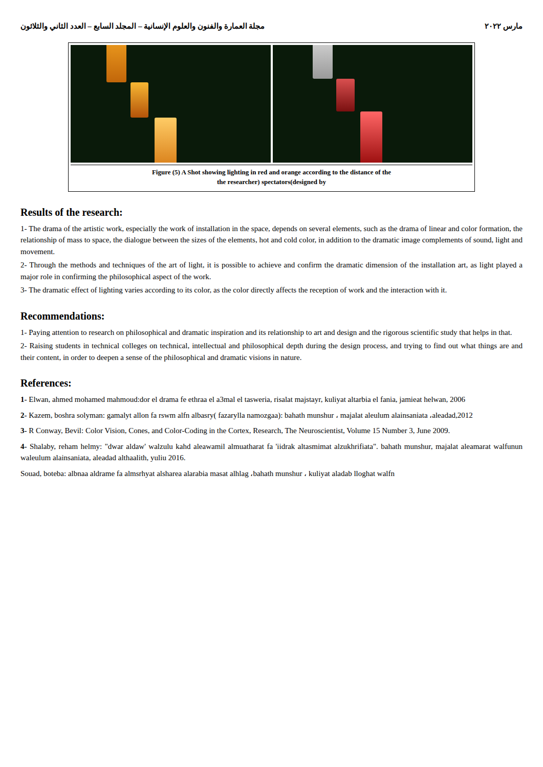مارس ٢٠٢٢ مجلة العمارة والفنون والعلوم الإنسانية – المجلد السابع – العدد الثاني والثلاثون
Figure (5) A Shot showing lighting in red and orange according to the distance of the
the researcher) spectators(designed by
Results of the research:
1- The drama of the artistic work, especially the work of installation in the space, depends on several elements, such as the drama of linear and color formation, the relationship of mass to space, the dialogue between the sizes of the elements, hot and cold color, in addition to the dramatic image complements of sound, light and movement.
2- Through the methods and techniques of the art of light, it is possible to achieve and confirm the dramatic dimension of the installation art, as light played a major role in confirming the philosophical aspect of the work.
3- The dramatic effect of lighting varies according to its color, as the color directly affects the reception of work and the interaction with it.
Recommendations:
1- Paying attention to research on philosophical and dramatic inspiration and its relationship to art and design and the rigorous scientific study that helps in that.
2- Raising students in technical colleges on technical, intellectual and philosophical depth during the design process, and trying to find out what things are and their content, in order to deepen a sense of the philosophical and dramatic visions in nature.
References:
1- Elwan, ahmed mohamed mahmoud:dor el drama fe ethraa el a3mal el tasweria, risalat majstayr, kuliyat altarbia el fania, jamieat helwan, 2006
2- Kazem, boshra solyman: gamalyt allon fa rswm alfn albasry( fazarylla namozgaa): bahath munshur ، majalat aleulum alainsaniata ،aleadad,2012
3- R Conway, Bevil: Color Vision, Cones, and Color-Coding in the Cortex, Research, The Neuroscientist, Volume 15 Number 3, June 2009.
4- Shalaby, reham helmy: "dwar aldaw' walzulu kahd aleawamil almuatharat fa 'iidrak altasmimat alzukhrifiata". bahath munshur, majalat aleamarat walfunun waleulum alainsaniata, aleadad althaalith, yuliu 2016.
Souad, boteba: albnaa aldrame fa almsrhyat alsharea alarabia masat alhlag ،bahath munshur ، kuliyat aladab lloghat walfn